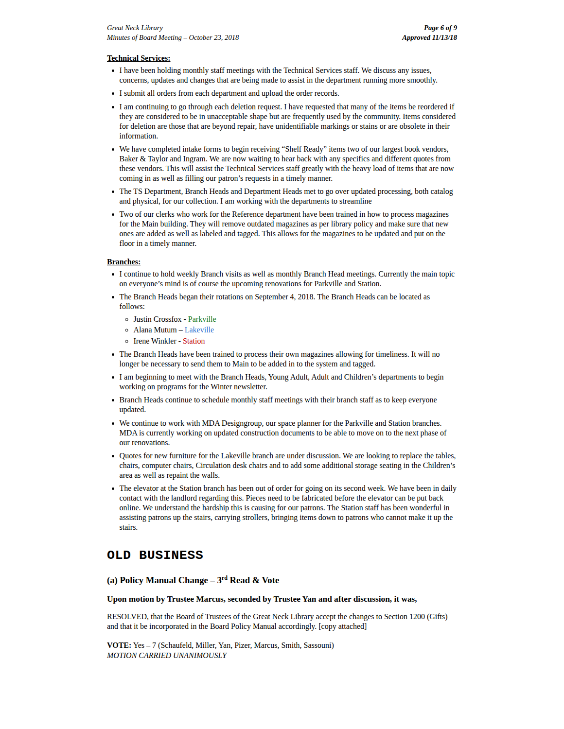Great Neck Library
Minutes of Board Meeting – October 23, 2018
Page 6 of 9
Approved 11/13/18
Technical Services:
I have been holding monthly staff meetings with the Technical Services staff. We discuss any issues, concerns, updates and changes that are being made to assist in the department running more smoothly.
I submit all orders from each department and upload the order records.
I am continuing to go through each deletion request. I have requested that many of the items be reordered if they are considered to be in unacceptable shape but are frequently used by the community. Items considered for deletion are those that are beyond repair, have unidentifiable markings or stains or are obsolete in their information.
We have completed intake forms to begin receiving “Shelf Ready” items two of our largest book vendors, Baker & Taylor and Ingram. We are now waiting to hear back with any specifics and different quotes from these vendors. This will assist the Technical Services staff greatly with the heavy load of items that are now coming in as well as filling our patron’s requests in a timely manner.
The TS Department, Branch Heads and Department Heads met to go over updated processing, both catalog and physical, for our collection. I am working with the departments to streamline
Two of our clerks who work for the Reference department have been trained in how to process magazines for the Main building. They will remove outdated magazines as per library policy and make sure that new ones are added as well as labeled and tagged. This allows for the magazines to be updated and put on the floor in a timely manner.
Branches:
I continue to hold weekly Branch visits as well as monthly Branch Head meetings. Currently the main topic on everyone’s mind is of course the upcoming renovations for Parkville and Station.
The Branch Heads began their rotations on September 4, 2018. The Branch Heads can be located as follows:
Justin Crossfox - Parkville
Alana Mutum – Lakeville
Irene Winkler - Station
The Branch Heads have been trained to process their own magazines allowing for timeliness. It will no longer be necessary to send them to Main to be added in to the system and tagged.
I am beginning to meet with the Branch Heads, Young Adult, Adult and Children’s departments to begin working on programs for the Winter newsletter.
Branch Heads continue to schedule monthly staff meetings with their branch staff as to keep everyone updated.
We continue to work with MDA Designgroup, our space planner for the Parkville and Station branches. MDA is currently working on updated construction documents to be able to move on to the next phase of our renovations.
Quotes for new furniture for the Lakeville branch are under discussion. We are looking to replace the tables, chairs, computer chairs, Circulation desk chairs and to add some additional storage seating in the Children’s area as well as repaint the walls.
The elevator at the Station branch has been out of order for going on its second week. We have been in daily contact with the landlord regarding this. Pieces need to be fabricated before the elevator can be put back online. We understand the hardship this is causing for our patrons. The Station staff has been wonderful in assisting patrons up the stairs, carrying strollers, bringing items down to patrons who cannot make it up the stairs.
OLD BUSINESS
(a) Policy Manual Change – 3rd Read & Vote
Upon motion by Trustee Marcus, seconded by Trustee Yan and after discussion, it was,
RESOLVED, that the Board of Trustees of the Great Neck Library accept the changes to Section 1200 (Gifts) and that it be incorporated in the Board Policy Manual accordingly. [copy attached]
VOTE: Yes – 7 (Schaufeld, Miller, Yan, Pizer, Marcus, Smith, Sassouni)
MOTION CARRIED UNANIMOUSLY